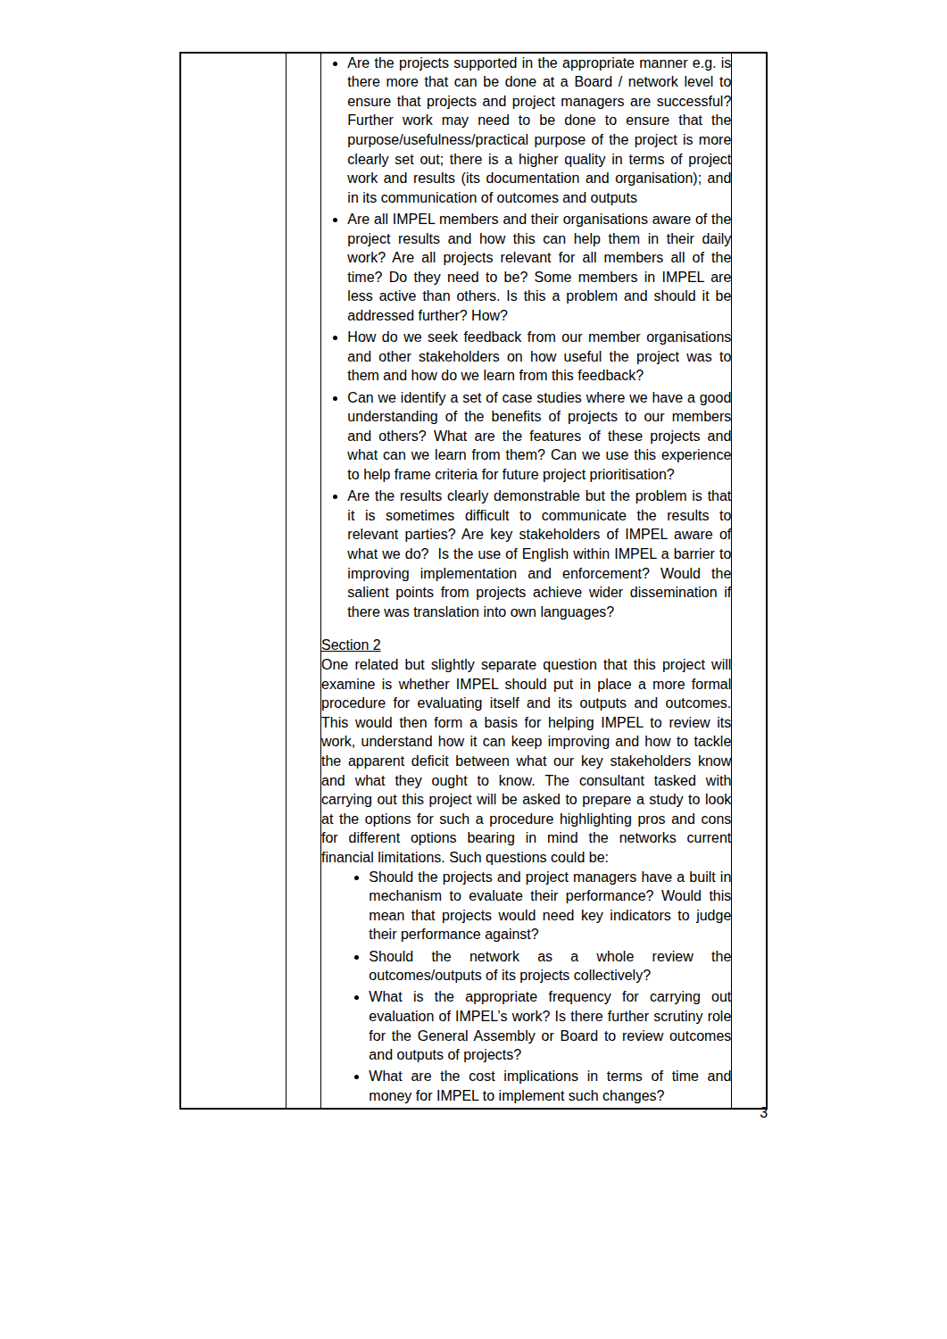| | | Are the projects supported in the appropriate manner e.g. is there more that can be done at a Board / network level to ensure that projects and project managers are successful? Further work may need to be done to ensure that the purpose/usefulness/practical purpose of the project is more clearly set out; there is a higher quality in terms of project work and results (its documentation and organisation); and in its communication of outcomes and outputs Are all IMPEL members and their organisations aware of the project results and how this can help them in their daily work? Are all projects relevant for all members all of the time? Do they need to be? Some members in IMPEL are less active than others. Is this a problem and should it be addressed further? How? How do we seek feedback from our member organisations and other stakeholders on how useful the project was to them and how do we learn from this feedback? Can we identify a set of case studies where we have a good understanding of the benefits of projects to our members and others? What are the features of these projects and what can we learn from them? Can we use this experience to help frame criteria for future project prioritisation? Are the results clearly demonstrable but the problem is that it is sometimes difficult to communicate the results to relevant parties? Are key stakeholders of IMPEL aware of what we do? Is the use of English within IMPEL a barrier to improving implementation and enforcement? Would the salient points from projects achieve wider dissemination if there was translation into own languages? Section 2 One related but slightly separate question that this project will examine is whether IMPEL should put in place a more formal procedure for evaluating itself and its outputs and outcomes. This would then form a basis for helping IMPEL to review its work, understand how it can keep improving and how to tackle the apparent deficit between what our key stakeholders know and what they ought to know. The consultant tasked with carrying out this project will be asked to prepare a study to look at the options for such a procedure highlighting pros and cons for different options bearing in mind the networks current financial limitations. Such questions could be: Should the projects and project managers have a built in mechanism to evaluate their performance? Would this mean that projects would need key indicators to judge their performance against? Should the network as a whole review the outcomes/outputs of its projects collectively? What is the appropriate frequency for carrying out evaluation of IMPEL’s work? Is there further scrutiny role for the General Assembly or Board to review outcomes and outputs of projects? What are the cost implications in terms of time and money for IMPEL to implement such changes? | |
3